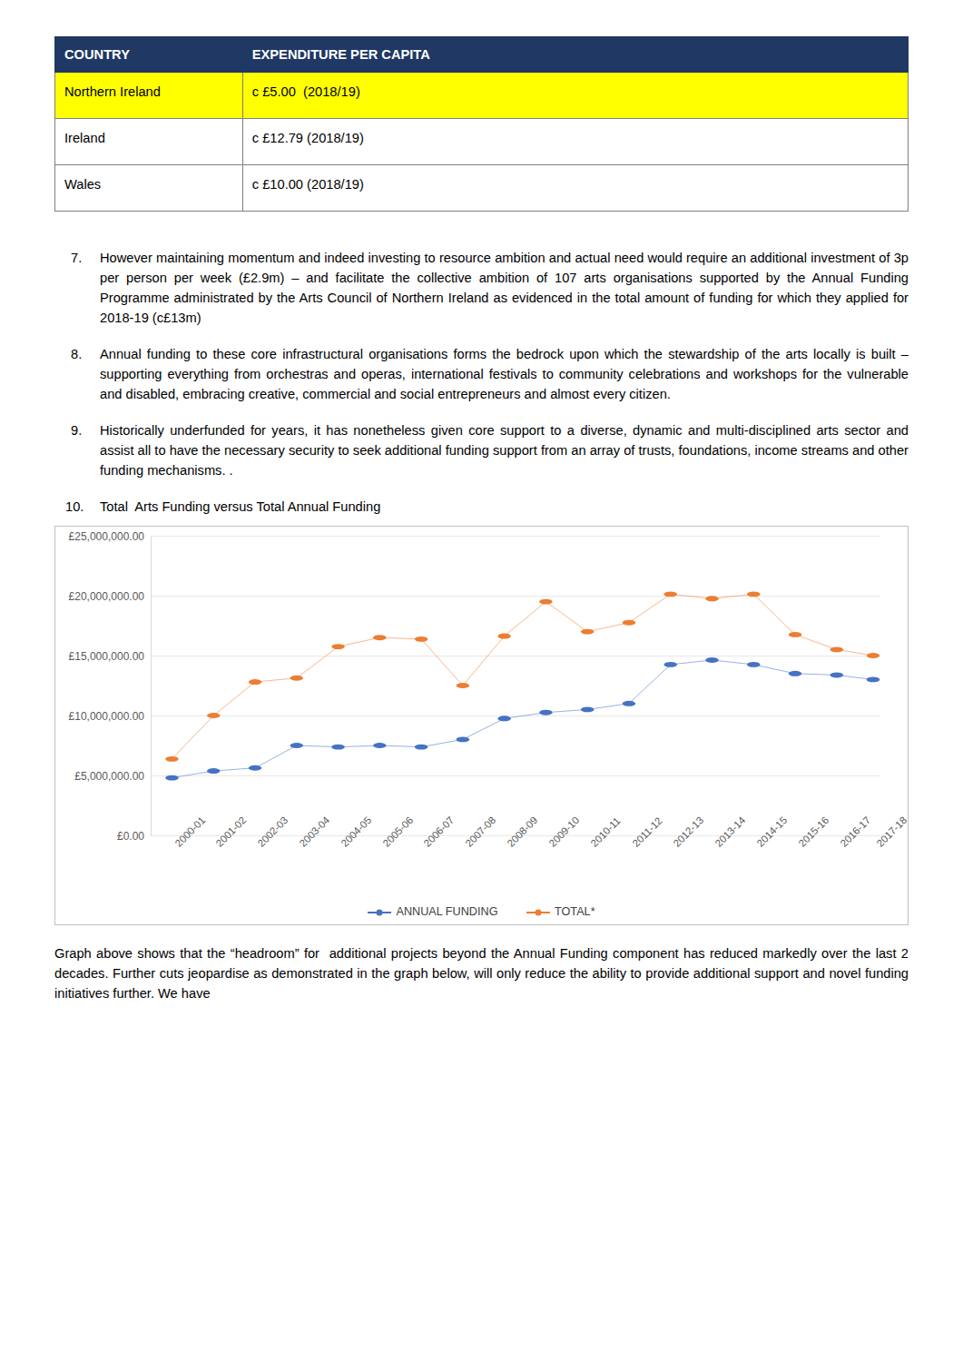| COUNTRY | EXPENDITURE PER CAPITA |
| --- | --- |
| Northern Ireland | c £5.00 (2018/19) |
| Ireland | c £12.79 (2018/19) |
| Wales | c £10.00 (2018/19) |
However maintaining momentum and indeed investing to resource ambition and actual need would require an additional investment of 3p per person per week (£2.9m) – and facilitate the collective ambition of 107 arts organisations supported by the Annual Funding Programme administrated by the Arts Council of Northern Ireland as evidenced in the total amount of funding for which they applied for 2018-19 (c£13m)
Annual funding to these core infrastructural organisations forms the bedrock upon which the stewardship of the arts locally is built – supporting everything from orchestras and operas, international festivals to community celebrations and workshops for the vulnerable and disabled, embracing creative, commercial and social entrepreneurs and almost every citizen.
Historically underfunded for years, it has nonetheless given core support to a diverse, dynamic and multi-disciplined arts sector and assist all to have the necessary security to seek additional funding support from an array of trusts, foundations, income streams and other funding mechanisms. .
Total Arts Funding versus Total Annual Funding
£25,000,000.00
£20,000,000.00
£15,000,000.00
£10,000,000.00
£5,000,000.00
£0.00
2000-01 2001-02 2002-03 2003-04 2004-05 2005-06 2006-07 2007-08 2008-09 2009-10 2010-11 2011-12 2012-13 2013-14 2014-15 2015-16 2016-17 2017-18
ANNUAL FUNDING TOTAL*
Graph above shows that the “headroom” for additional projects beyond the Annual Funding component has reduced markedly over the last 2 decades. Further cuts jeopardise as demonstrated in the graph below, will only reduce the ability to provide additional support and novel funding initiatives further. We have